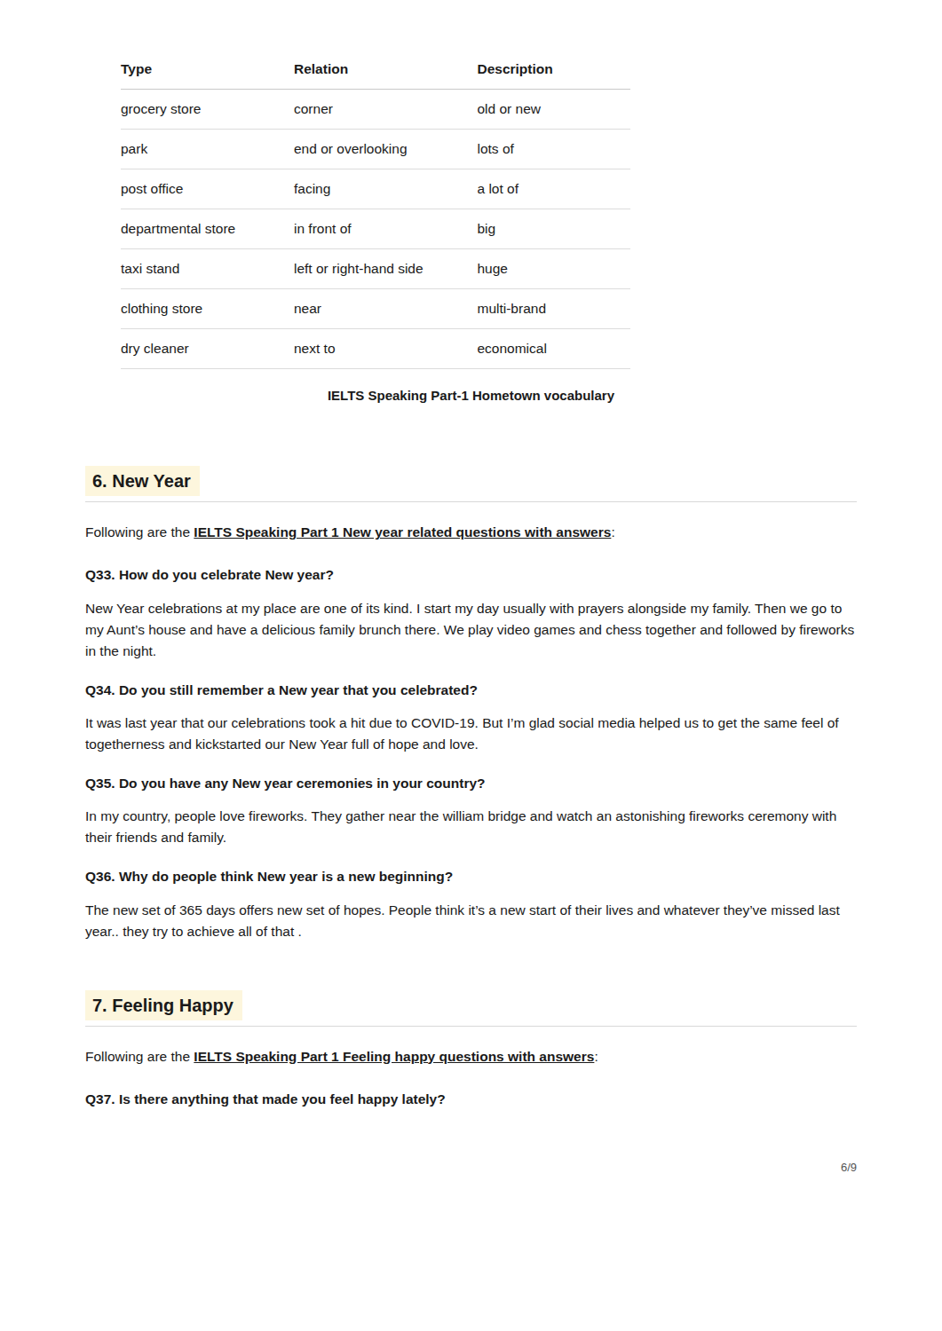| Type | Relation | Description |
| --- | --- | --- |
| grocery store | corner | old or new |
| park | end or overlooking | lots of |
| post office | facing | a lot of |
| departmental store | in front of | big |
| taxi stand | left or right-hand side | huge |
| clothing store | near | multi-brand |
| dry cleaner | next to | economical |
IELTS Speaking Part-1 Hometown vocabulary
6. New Year
Following are the IELTS Speaking Part 1 New year related questions with answers:
Q33. How do you celebrate New year?
New Year celebrations at my place are one of its kind. I start my day usually with prayers alongside my family. Then we go to my Aunt’s house and have a delicious family brunch there. We play video games and chess together and followed by fireworks in the night.
Q34. Do you still remember a New year that you celebrated?
It was last year that our celebrations took a hit due to COVID-19. But I’m glad social media helped us to get the same feel of togetherness and kickstarted our New Year full of hope and love.
Q35. Do you have any New year ceremonies in your country?
In my country, people love fireworks. They gather near the william bridge and watch an astonishing fireworks ceremony with their friends and family.
Q36. Why do people think New year is a new beginning?
The new set of 365 days offers new set of hopes. People think it’s a new start of their lives and whatever they’ve missed last year.. they try to achieve all of that .
7. Feeling Happy
Following are the IELTS Speaking Part 1 Feeling happy questions with answers:
Q37. Is there anything that made you feel happy lately?
6/9